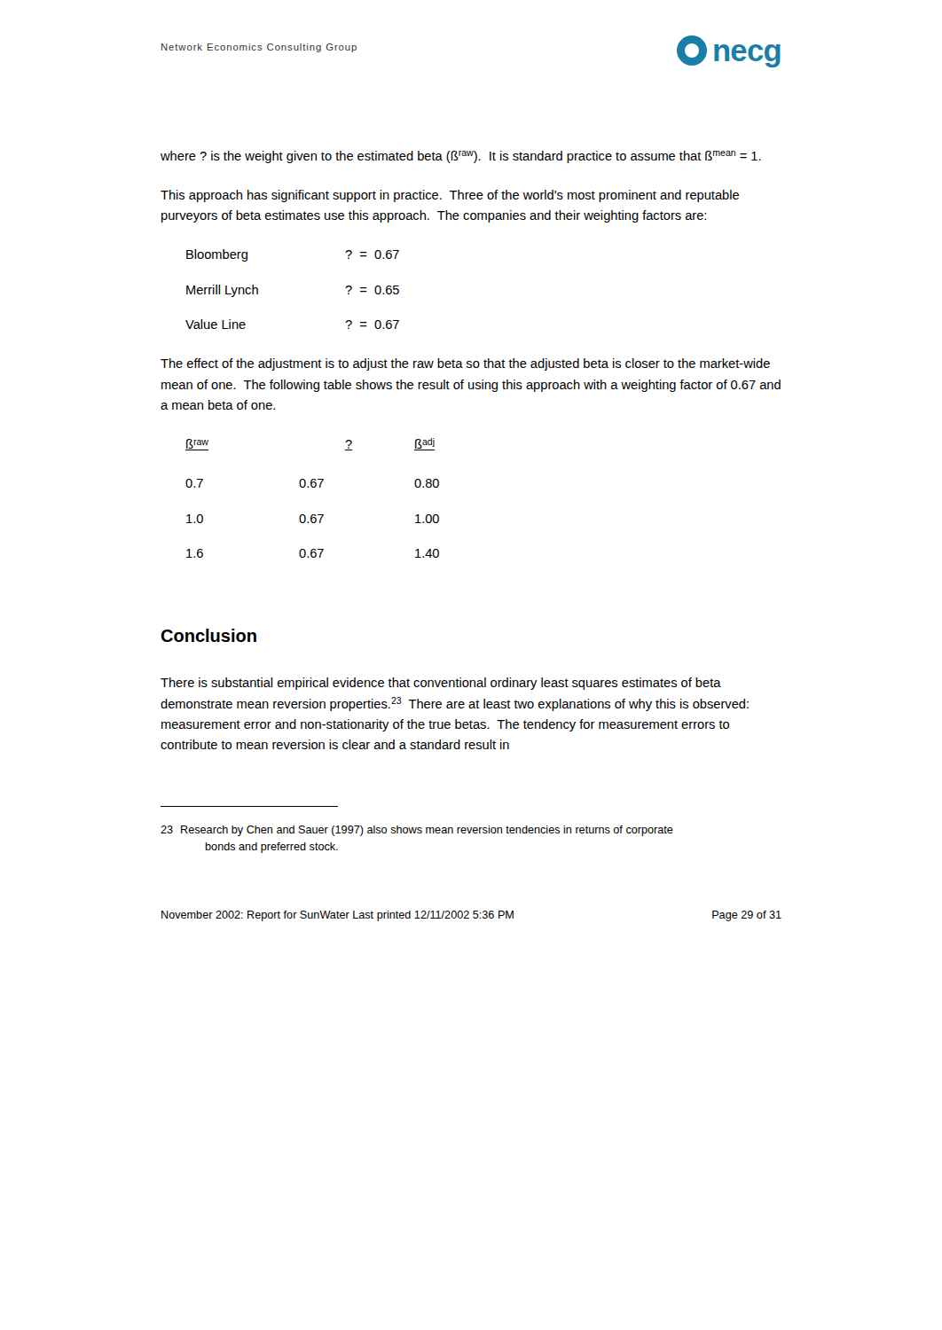Network Economics Consulting Group
necg
where ? is the weight given to the estimated beta (ßraw). It is standard practice to assume that ßmean = 1.
This approach has significant support in practice. Three of the world's most prominent and reputable purveyors of beta estimates use this approach. The companies and their weighting factors are:
Bloomberg? = 0.67
Merrill Lynch? = 0.65
Value Line? = 0.67
The effect of the adjustment is to adjust the raw beta so that the adjusted beta is closer to the market-wide mean of one. The following table shows the result of using this approach with a weighting factor of 0.67 and a mean beta of one.
| ß raw | ? | ß adj |
| --- | --- | --- |
| 0.7 | 0.67 | 0.80 |
| 1.0 | 0.67 | 1.00 |
| 1.6 | 0.67 | 1.40 |
Conclusion
There is substantial empirical evidence that conventional ordinary least squares estimates of beta demonstrate mean reversion properties.23 There are at least two explanations of why this is observed: measurement error and non-stationarity of the true betas. The tendency for measurement errors to contribute to mean reversion is clear and a standard result in
23 Research by Chen and Sauer (1997) also shows mean reversion tendencies in returns of corporate bonds and preferred stock.
November 2002: Report for SunWater Last printed 12/11/2002 5:36 PM Page 29 of 31